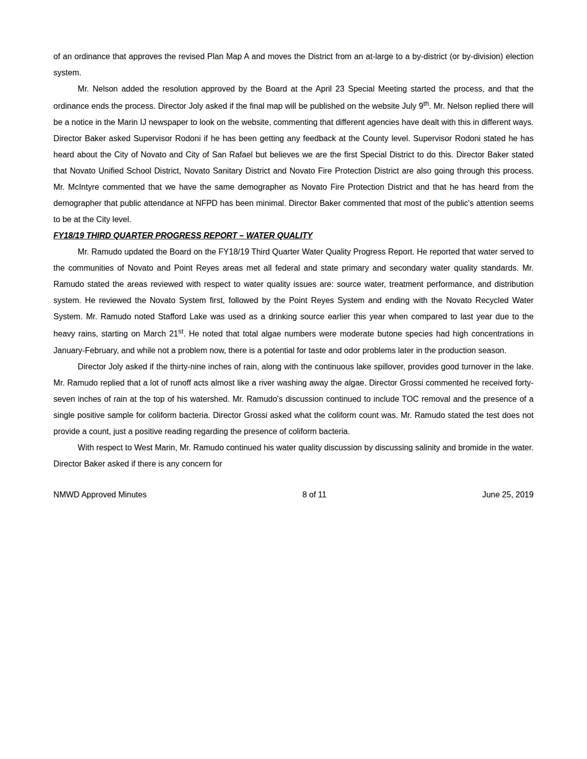of an ordinance that approves the revised Plan Map A and moves the District from an at-large to a by-district (or by-division) election system.
Mr. Nelson added the resolution approved by the Board at the April 23 Special Meeting started the process, and that the ordinance ends the process. Director Joly asked if the final map will be published on the website July 9th. Mr. Nelson replied there will be a notice in the Marin IJ newspaper to look on the website, commenting that different agencies have dealt with this in different ways. Director Baker asked Supervisor Rodoni if he has been getting any feedback at the County level. Supervisor Rodoni stated he has heard about the City of Novato and City of San Rafael but believes we are the first Special District to do this. Director Baker stated that Novato Unified School District, Novato Sanitary District and Novato Fire Protection District are also going through this process. Mr. McIntyre commented that we have the same demographer as Novato Fire Protection District and that he has heard from the demographer that public attendance at NFPD has been minimal. Director Baker commented that most of the public's attention seems to be at the City level.
FY18/19 THIRD QUARTER PROGRESS REPORT – WATER QUALITY
Mr. Ramudo updated the Board on the FY18/19 Third Quarter Water Quality Progress Report. He reported that water served to the communities of Novato and Point Reyes areas met all federal and state primary and secondary water quality standards. Mr. Ramudo stated the areas reviewed with respect to water quality issues are: source water, treatment performance, and distribution system. He reviewed the Novato System first, followed by the Point Reyes System and ending with the Novato Recycled Water System. Mr. Ramudo noted Stafford Lake was used as a drinking source earlier this year when compared to last year due to the heavy rains, starting on March 21st. He noted that total algae numbers were moderate butone species had high concentrations in January-February, and while not a problem now, there is a potential for taste and odor problems later in the production season.
Director Joly asked if the thirty-nine inches of rain, along with the continuous lake spillover, provides good turnover in the lake. Mr. Ramudo replied that a lot of runoff acts almost like a river washing away the algae. Director Grossi commented he received forty-seven inches of rain at the top of his watershed. Mr. Ramudo's discussion continued to include TOC removal and the presence of a single positive sample for coliform bacteria. Director Grossi asked what the coliform count was. Mr. Ramudo stated the test does not provide a count, just a positive reading regarding the presence of coliform bacteria.
With respect to West Marin, Mr. Ramudo continued his water quality discussion by discussing salinity and bromide in the water. Director Baker asked if there is any concern for
NMWD Approved Minutes 8 of 11 June 25, 2019